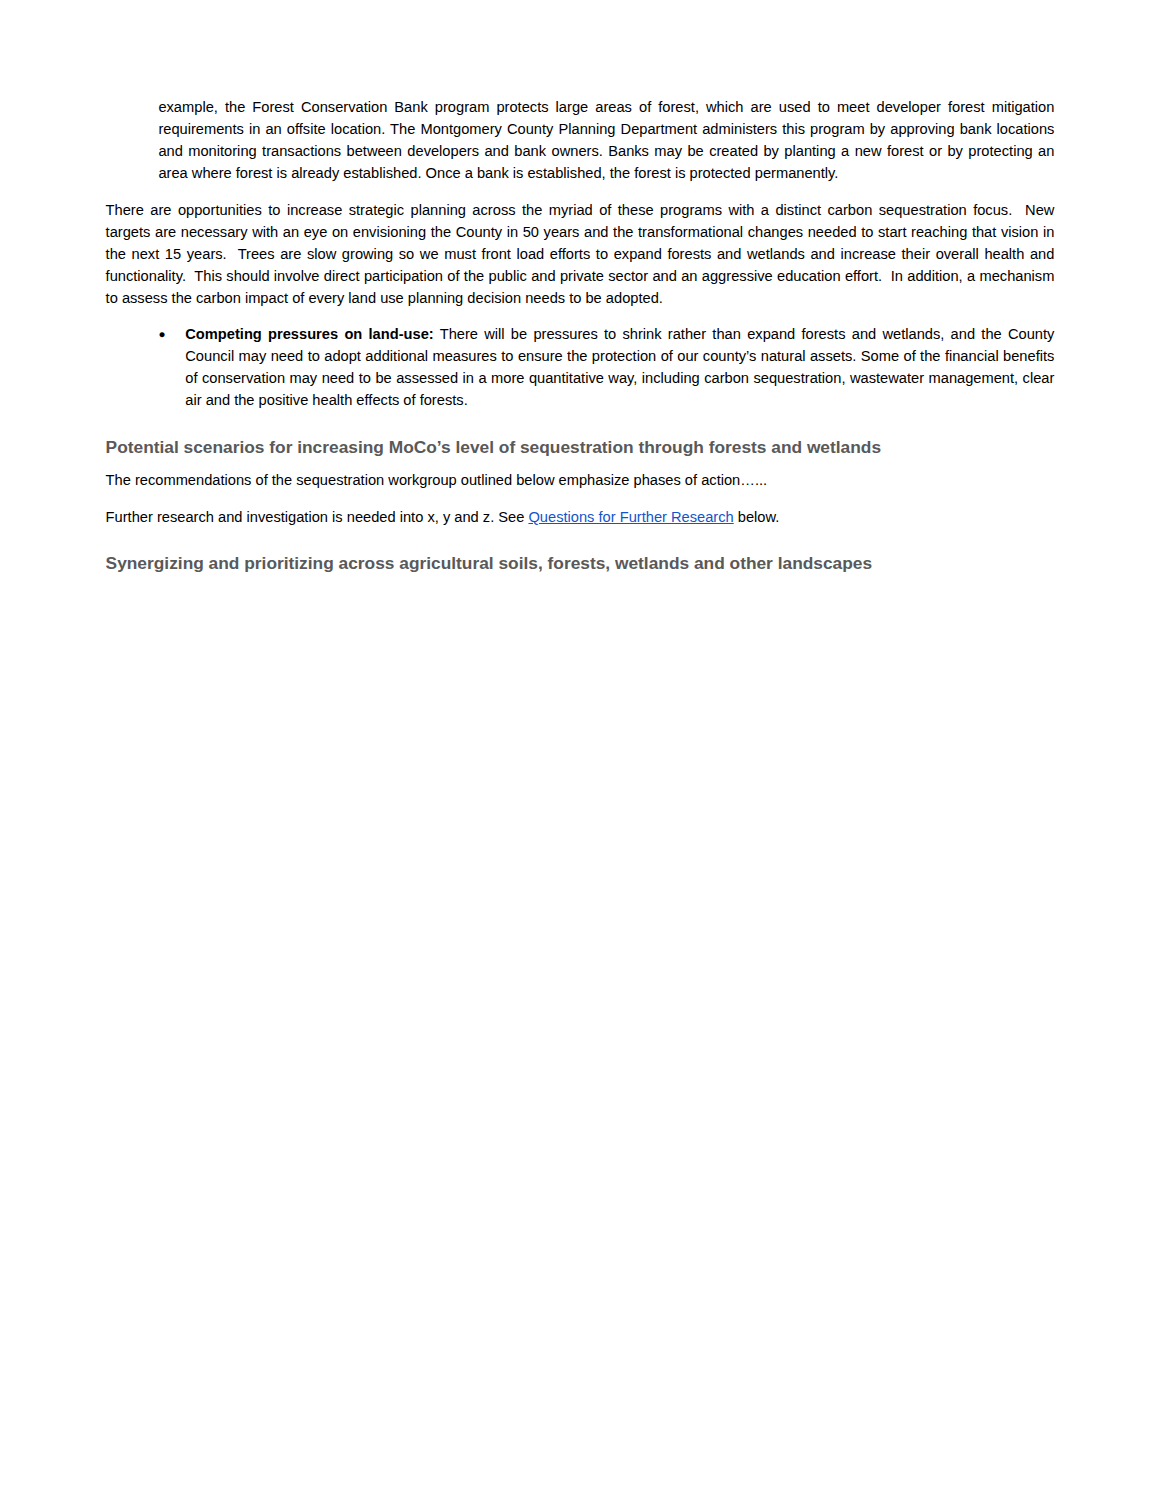example, the Forest Conservation Bank program protects large areas of forest, which are used to meet developer forest mitigation requirements in an offsite location. The Montgomery County Planning Department administers this program by approving bank locations and monitoring transactions between developers and bank owners. Banks may be created by planting a new forest or by protecting an area where forest is already established. Once a bank is established, the forest is protected permanently.
There are opportunities to increase strategic planning across the myriad of these programs with a distinct carbon sequestration focus. New targets are necessary with an eye on envisioning the County in 50 years and the transformational changes needed to start reaching that vision in the next 15 years. Trees are slow growing so we must front load efforts to expand forests and wetlands and increase their overall health and functionality. This should involve direct participation of the public and private sector and an aggressive education effort. In addition, a mechanism to assess the carbon impact of every land use planning decision needs to be adopted.
Competing pressures on land-use: There will be pressures to shrink rather than expand forests and wetlands, and the County Council may need to adopt additional measures to ensure the protection of our county’s natural assets. Some of the financial benefits of conservation may need to be assessed in a more quantitative way, including carbon sequestration, wastewater management, clear air and the positive health effects of forests.
Potential scenarios for increasing MoCo’s level of sequestration through forests and wetlands
The recommendations of the sequestration workgroup outlined below emphasize phases of action…...
Further research and investigation is needed into x, y and z. See Questions for Further Research below.
Synergizing and prioritizing across agricultural soils, forests, wetlands and other landscapes